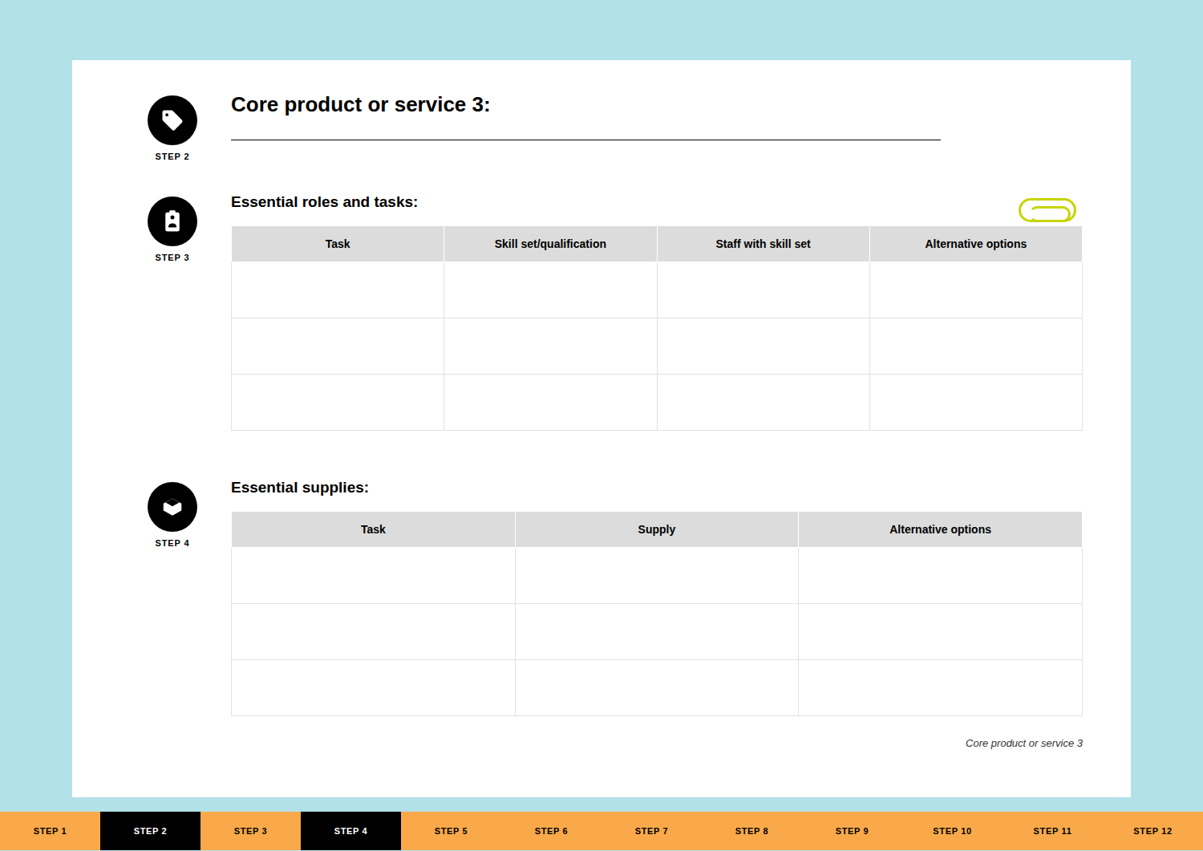STEP 2
Core product or service 3:
STEP 3
Essential roles and tasks:
| Task | Skill set/qualification | Staff with skill set | Alternative options |
| --- | --- | --- | --- |
STEP 4
Essential supplies:
| Task | Supply | Alternative options |
| --- | --- | --- |
Core product or service 3
STEP 1
STEP 2
STEP 3
STEP 4
STEP 5
STEP 6
STEP 7
STEP 8
STEP 9
STEP 10
STEP 11
STEP 12